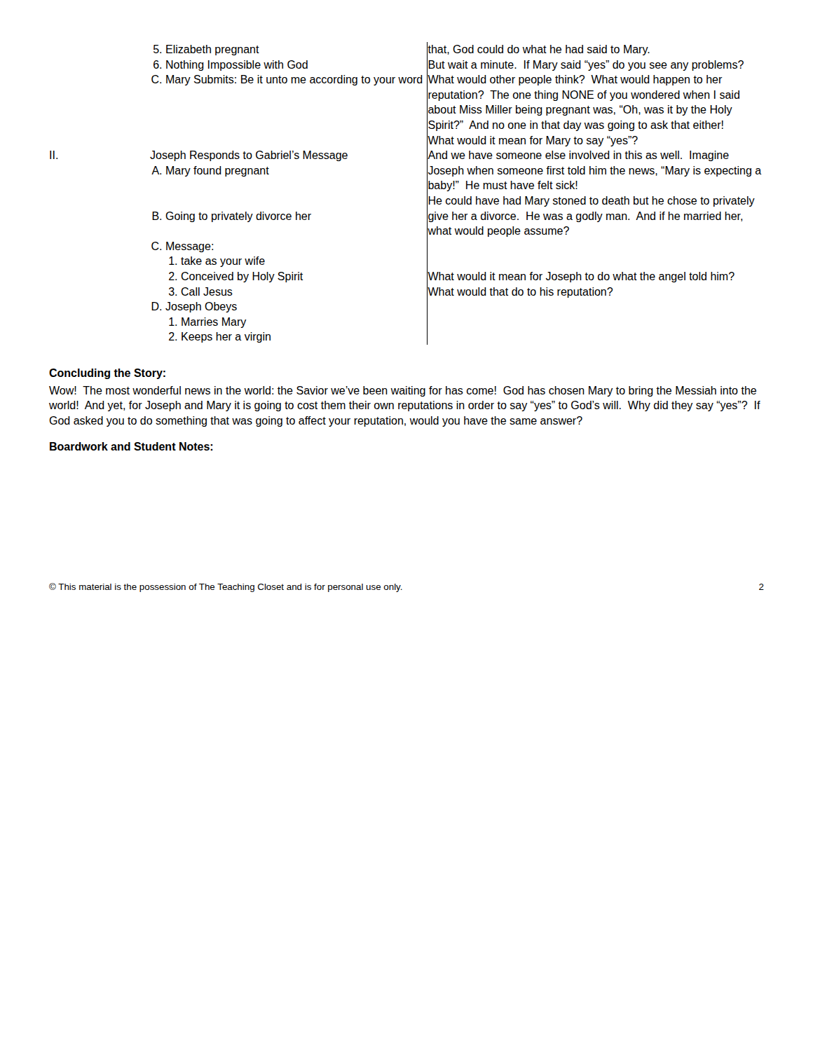| | Elizabeth pregnant Nothing Impossible with God Mary Submits: Be it unto me according to your word | that, God could do what he had said to Mary. But wait a minute. If Mary said “yes” do you see any problems? What would other people think? What would happen to her reputation? The one thing NONE of you wondered when I said about Miss Miller being pregnant was, “Oh, was it by the Holy Spirit?” And no one in that day was going to ask that either! What would it mean for Mary to say “yes”? |
| II. | Joseph Responds to Gabriel’s Message Mary found pregnant Going to privately divorce her Message: take as your wife Conceived by Holy Spirit Call Jesus Joseph Obeys Marries Mary Keeps her a virgin | And we have someone else involved in this as well. Imagine Joseph when someone first told him the news, “Mary is expecting a baby!” He must have felt sick! He could have had Mary stoned to death but he chose to privately give her a divorce. He was a godly man. And if he married her, what would people assume? What would it mean for Joseph to do what the angel told him? What would that do to his reputation? |
Concluding the Story:
Wow! The most wonderful news in the world: the Savior we’ve been waiting for has come! God has chosen Mary to bring the Messiah into the world! And yet, for Joseph and Mary it is going to cost them their own reputations in order to say “yes” to God’s will. Why did they say “yes”? If God asked you to do something that was going to affect your reputation, would you have the same answer?
Boardwork and Student Notes:
© This material is the possession of The Teaching Closet and is for personal use only.
2